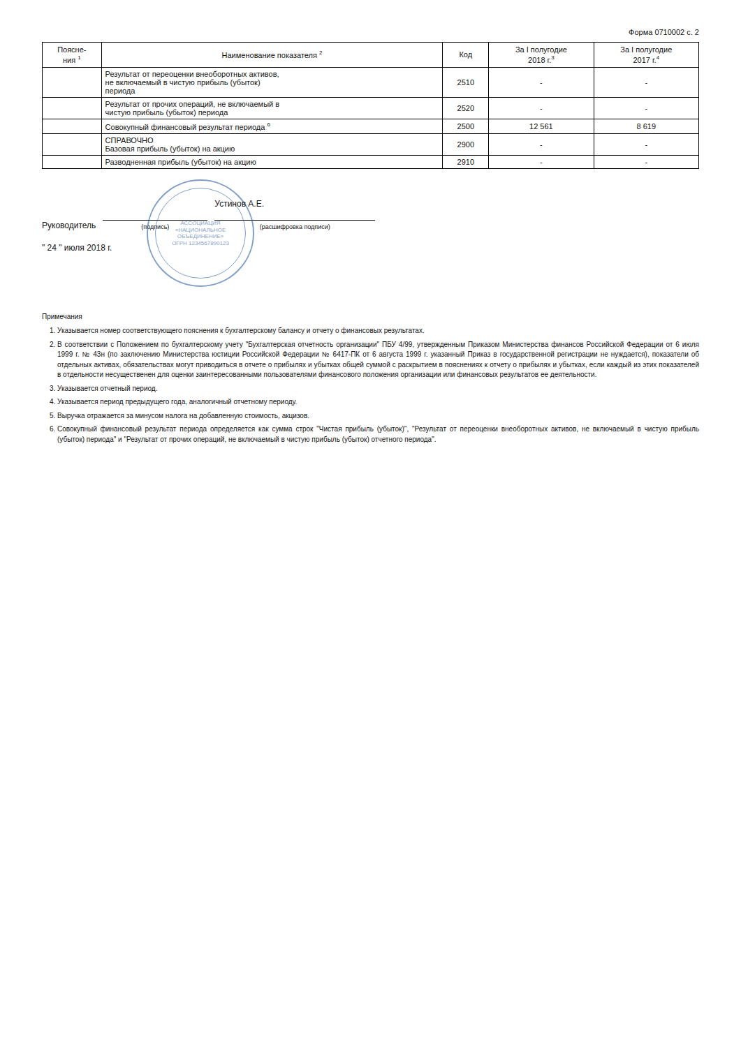Форма 0710002 с. 2
| Поясне- ния 1 | Наименование показателя 2 | Код | За I полугодие 2018 г. 3 | За I полугодие 2017 г. 4 |
| --- | --- | --- | --- | --- |
| | Результат от переоценки внеоборотных активов, не включаемый в чистую прибыль (убыток) периода | 2510 | - | - |
| | Результат от прочих операций, не включаемый в чистую прибыль (убыток) периода | 2520 | - | - |
| | Совокупный финансовый результат периода 6 | 2500 | 12 561 | 8 619 |
| | СПРАВОЧНО Базовая прибыль (убыток) на акцию | 2900 | - | - |
| | Разводненная прибыль (убыток) на акцию | 2910 | - | - |
АССОЦИАЦИЯ
«НАЦИОНАЛЬНОЕ
ОБЪЕДИНЕНИЕ»
ОГРН 1234567890123
Руководитель
(подпись) Устинов А.Е.
(расшифровка подписи)
" 24 " июля 2018 г.
Примечания
Указывается номер соответствующего пояснения к бухгалтерскому балансу и отчету о финансовых результатах.
В соответствии с Положением по бухгалтерскому учету "Бухгалтерская отчетность организации" ПБУ 4/99, утвержденным Приказом Министерства финансов Российской Федерации от 6 июля 1999 г. № 43н (по заключению Министерства юстиции Российской Федерации № 6417-ПК от 6 августа 1999 г. указанный Приказ в государственной регистрации не нуждается), показатели об отдельных активах, обязательствах могут приводиться в отчете о прибылях и убытках общей суммой с раскрытием в пояснениях к отчету о прибылях и убытках, если каждый из этих показателей в отдельности несущественен для оценки заинтересованными пользователями финансового положения организации или финансовых результатов ее деятельности.
Указывается отчетный период.
Указывается период предыдущего года, аналогичный отчетному периоду.
Выручка отражается за минусом налога на добавленную стоимость, акцизов.
Совокупный финансовый результат периода определяется как сумма строк "Чистая прибыль (убыток)", "Результат от переоценки внеоборотных активов, не включаемый в чистую прибыль (убыток) периода" и "Результат от прочих операций, не включаемый в чистую прибыль (убыток) отчетного периода".